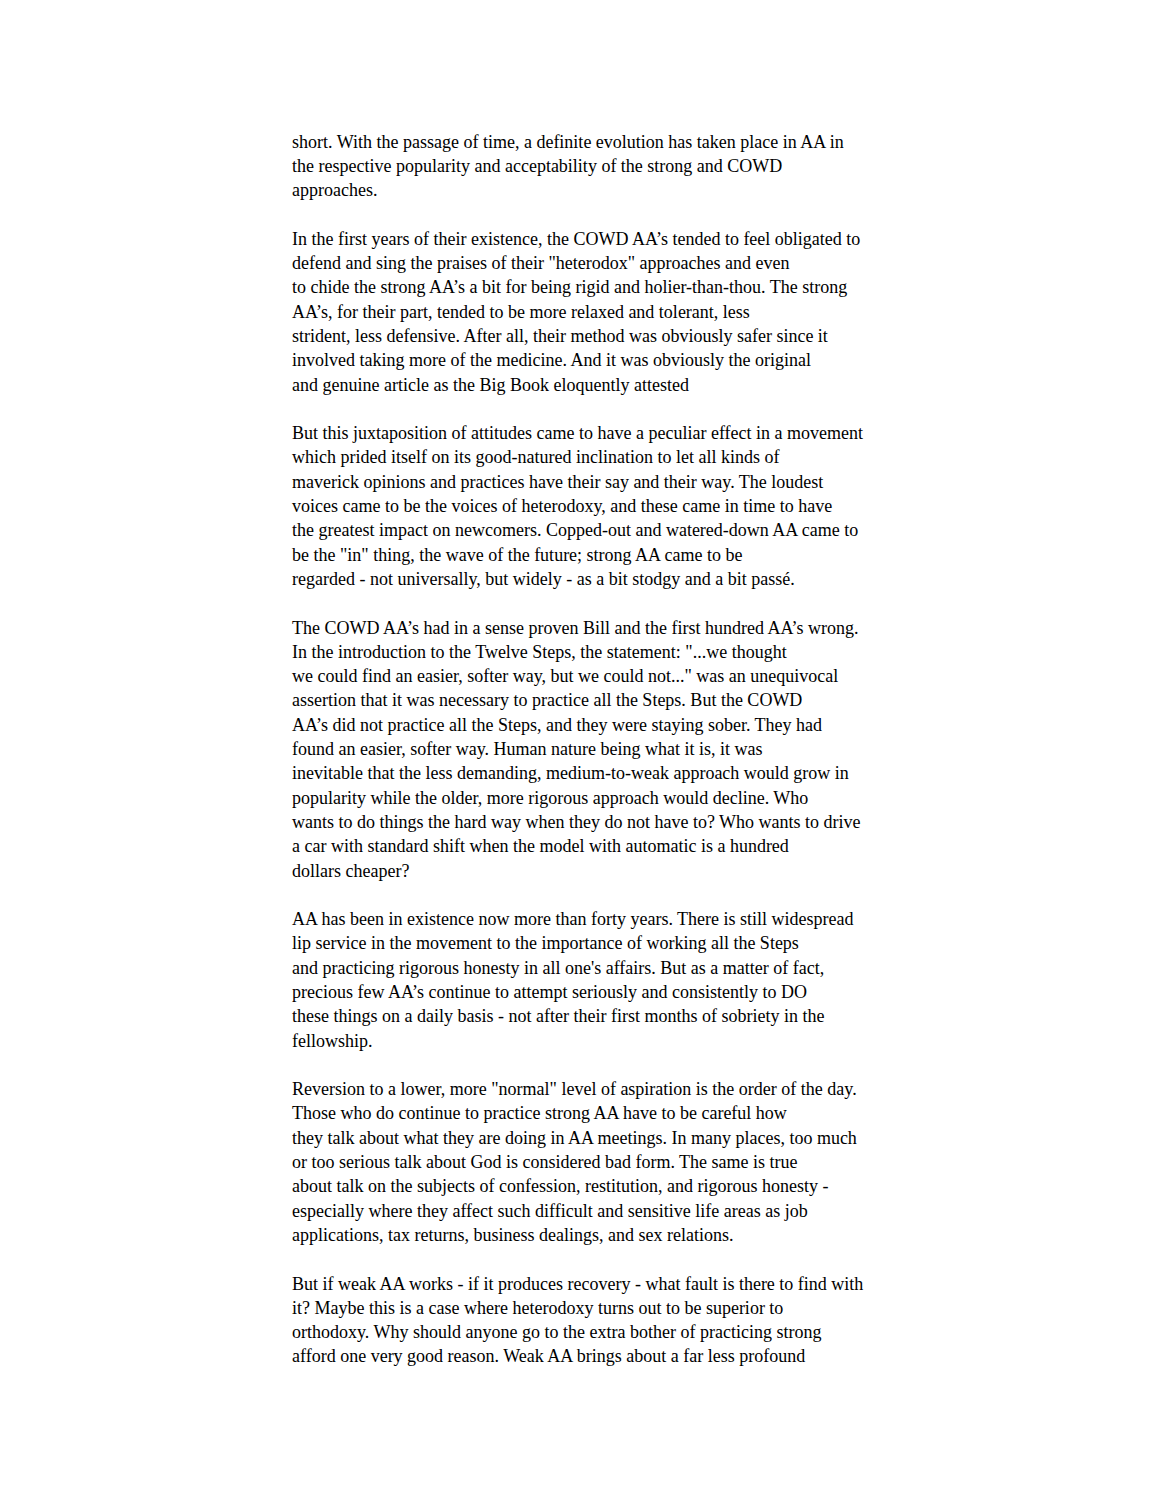short. With the passage of time, a definite evolution has taken place in AA in the respective popularity and acceptability of the strong and COWD
approaches.
In the first years of their existence, the COWD AA’s tended to feel obligated to defend and sing the praises of their "heterodox" approaches and even
to chide the strong AA’s a bit for being rigid and holier-than-thou. The strong AA’s, for their part, tended to be more relaxed and tolerant, less
strident, less defensive. After all, their method was obviously safer since it involved taking more of the medicine. And it was obviously the original
and genuine article as the Big Book eloquently attested
But this juxtaposition of attitudes came to have a peculiar effect in a movement which prided itself on its good-natured inclination to let all kinds of
maverick opinions and practices have their say and their way. The loudest voices came to be the voices of heterodoxy, and these came in time to have
the greatest impact on newcomers. Copped-out and watered-down AA came to be the "in" thing, the wave of the future; strong AA came to be
regarded - not universally, but widely - as a bit stodgy and a bit passé.
The COWD AA’s had in a sense proven Bill and the first hundred AA’s wrong. In the introduction to the Twelve Steps, the statement: "...we thought
we could find an easier, softer way, but we could not..." was an unequivocal assertion that it was necessary to practice all the Steps. But the COWD
AA’s did not practice all the Steps, and they were staying sober. They had found an easier, softer way. Human nature being what it is, it was
inevitable that the less demanding, medium-to-weak approach would grow in popularity while the older, more rigorous approach would decline. Who
wants to do things the hard way when they do not have to? Who wants to drive a car with standard shift when the model with automatic is a hundred
dollars cheaper?
AA has been in existence now more than forty years. There is still widespread lip service in the movement to the importance of working all the Steps
and practicing rigorous honesty in all one's affairs. But as a matter of fact, precious few AA’s continue to attempt seriously and consistently to DO
these things on a daily basis - not after their first months of sobriety in the fellowship.
Reversion to a lower, more "normal" level of aspiration is the order of the day. Those who do continue to practice strong AA have to be careful how
they talk about what they are doing in AA meetings. In many places, too much or too serious talk about God is considered bad form. The same is true
about talk on the subjects of confession, restitution, and rigorous honesty - especially where they affect such difficult and sensitive life areas as job
applications, tax returns, business dealings, and sex relations.
But if weak AA works - if it produces recovery - what fault is there to find with it? Maybe this is a case where heterodoxy turns out to be superior to
orthodoxy. Why should anyone go to the extra bother of practicing strong afford one very good reason. Weak AA brings about a far less profound